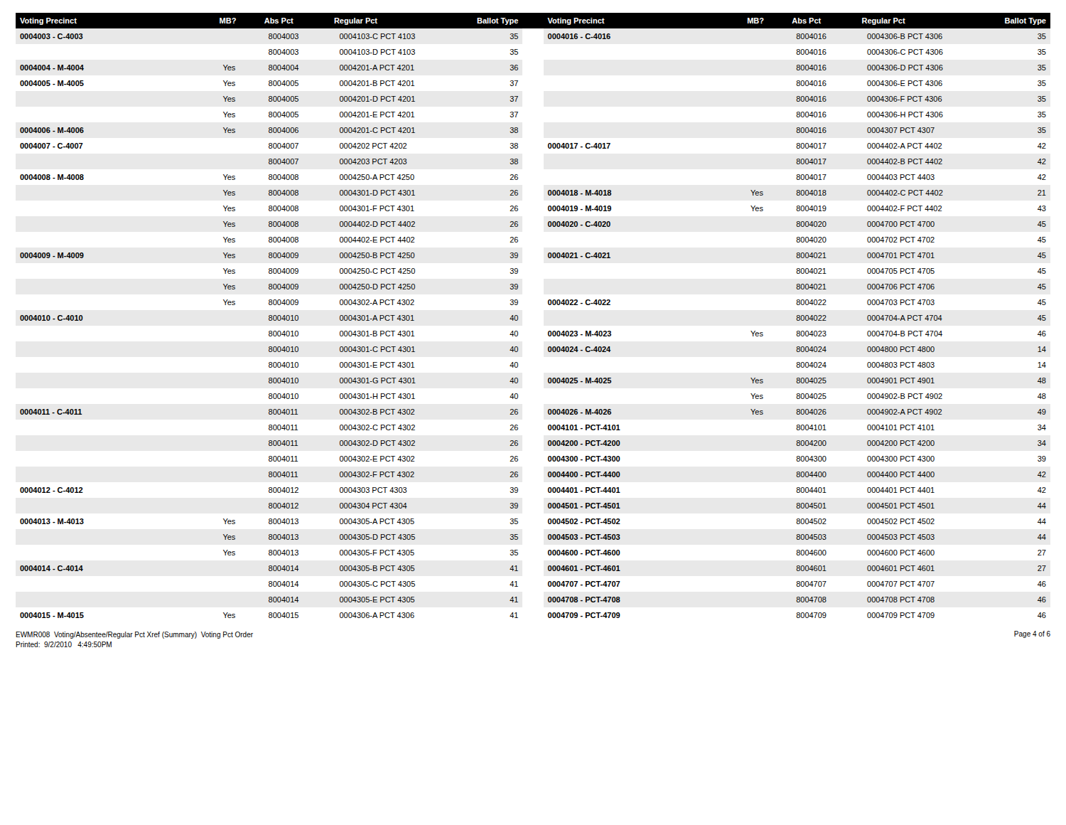| / Voting Precinct / MB? / Abs Pct / Regular Pct / Ballot Type / / --- / --- / --- / --- / --- / | | / Voting Precinct / MB? / Abs Pct / Regular Pct / Ballot Type / / --- / --- / --- / --- / --- / |
| --- | --- | --- |
| / 0004003 - C-4003 / / 8004003 / 0004103-C PCT 4103 / 35 / / / / 8004003 / 0004103-D PCT 4103 / 35 / / 0004004 - M-4004 / Yes / 8004004 / 0004201-A PCT 4201 / 36 / / 0004005 - M-4005 / Yes / 8004005 / 0004201-B PCT 4201 / 37 / / / Yes / 8004005 / 0004201-D PCT 4201 / 37 / / / Yes / 8004005 / 0004201-E PCT 4201 / 37 / / 0004006 - M-4006 / Yes / 8004006 / 0004201-C PCT 4201 / 38 / / 0004007 - C-4007 / / 8004007 / 0004202 PCT 4202 / 38 / / / / 8004007 / 0004203 PCT 4203 / 38 / / 0004008 - M-4008 / Yes / 8004008 / 0004250-A PCT 4250 / 26 / / / Yes / 8004008 / 0004301-D PCT 4301 / 26 / / / Yes / 8004008 / 0004301-F PCT 4301 / 26 / / / Yes / 8004008 / 0004402-D PCT 4402 / 26 / / / Yes / 8004008 / 0004402-E PCT 4402 / 26 / / 0004009 - M-4009 / Yes / 8004009 / 0004250-B PCT 4250 / 39 / / / Yes / 8004009 / 0004250-C PCT 4250 / 39 / / / Yes / 8004009 / 0004250-D PCT 4250 / 39 / / / Yes / 8004009 / 0004302-A PCT 4302 / 39 / / 0004010 - C-4010 / / 8004010 / 0004301-A PCT 4301 / 40 / / / / 8004010 / 0004301-B PCT 4301 / 40 / / / / 8004010 / 0004301-C PCT 4301 / 40 / / / / 8004010 / 0004301-E PCT 4301 / 40 / / / / 8004010 / 0004301-G PCT 4301 / 40 / / / / 8004010 / 0004301-H PCT 4301 / 40 / / 0004011 - C-4011 / / 8004011 / 0004302-B PCT 4302 / 26 / / / / 8004011 / 0004302-C PCT 4302 / 26 / / / / 8004011 / 0004302-D PCT 4302 / 26 / / / / 8004011 / 0004302-E PCT 4302 / 26 / / / / 8004011 / 0004302-F PCT 4302 / 26 / / 0004012 - C-4012 / / 8004012 / 0004303 PCT 4303 / 39 / / / / 8004012 / 0004304 PCT 4304 / 39 / / 0004013 - M-4013 / Yes / 8004013 / 0004305-A PCT 4305 / 35 / / / Yes / 8004013 / 0004305-D PCT 4305 / 35 / / / Yes / 8004013 / 0004305-F PCT 4305 / 35 / / 0004014 - C-4014 / / 8004014 / 0004305-B PCT 4305 / 41 / / / / 8004014 / 0004305-C PCT 4305 / 41 / / / / 8004014 / 0004305-E PCT 4305 / 41 / / 0004015 - M-4015 / Yes / 8004015 / 0004306-A PCT 4306 / 41 / | | / 0004016 - C-4016 / / 8004016 / 0004306-B PCT 4306 / 35 / / / / 8004016 / 0004306-C PCT 4306 / 35 / / / / 8004016 / 0004306-D PCT 4306 / 35 / / / / 8004016 / 0004306-E PCT 4306 / 35 / / / / 8004016 / 0004306-F PCT 4306 / 35 / / / / 8004016 / 0004306-H PCT 4306 / 35 / / / / 8004016 / 0004307 PCT 4307 / 35 / / 0004017 - C-4017 / / 8004017 / 0004402-A PCT 4402 / 42 / / / / 8004017 / 0004402-B PCT 4402 / 42 / / / / 8004017 / 0004403 PCT 4403 / 42 / / 0004018 - M-4018 / Yes / 8004018 / 0004402-C PCT 4402 / 21 / / 0004019 - M-4019 / Yes / 8004019 / 0004402-F PCT 4402 / 43 / / 0004020 - C-4020 / / 8004020 / 0004700 PCT 4700 / 45 / / / / 8004020 / 0004702 PCT 4702 / 45 / / 0004021 - C-4021 / / 8004021 / 0004701 PCT 4701 / 45 / / / / 8004021 / 0004705 PCT 4705 / 45 / / / / 8004021 / 0004706 PCT 4706 / 45 / / 0004022 - C-4022 / / 8004022 / 0004703 PCT 4703 / 45 / / / / 8004022 / 0004704-A PCT 4704 / 45 / / 0004023 - M-4023 / Yes / 8004023 / 0004704-B PCT 4704 / 46 / / 0004024 - C-4024 / / 8004024 / 0004800 PCT 4800 / 14 / / / / 8004024 / 0004803 PCT 4803 / 14 / / 0004025 - M-4025 / Yes / 8004025 / 0004901 PCT 4901 / 48 / / / Yes / 8004025 / 0004902-B PCT 4902 / 48 / / 0004026 - M-4026 / Yes / 8004026 / 0004902-A PCT 4902 / 49 / / 0004101 - PCT-4101 / / 8004101 / 0004101 PCT 4101 / 34 / / 0004200 - PCT-4200 / / 8004200 / 0004200 PCT 4200 / 34 / / 0004300 - PCT-4300 / / 8004300 / 0004300 PCT 4300 / 39 / / 0004400 - PCT-4400 / / 8004400 / 0004400 PCT 4400 / 42 / / 0004401 - PCT-4401 / / 8004401 / 0004401 PCT 4401 / 42 / / 0004501 - PCT-4501 / / 8004501 / 0004501 PCT 4501 / 44 / / 0004502 - PCT-4502 / / 8004502 / 0004502 PCT 4502 / 44 / / 0004503 - PCT-4503 / / 8004503 / 0004503 PCT 4503 / 44 / / 0004600 - PCT-4600 / / 8004600 / 0004600 PCT 4600 / 27 / / 0004601 - PCT-4601 / / 8004601 / 0004601 PCT 4601 / 27 / / 0004707 - PCT-4707 / / 8004707 / 0004707 PCT 4707 / 46 / / 0004708 - PCT-4708 / / 8004708 / 0004708 PCT 4708 / 46 / / 0004709 - PCT-4709 / / 8004709 / 0004709 PCT 4709 / 46 / |
EWMR008 Voting/Absentee/Regular Pct Xref (Summary) Voting Pct Order
Printed: 9/2/2010 4:49:50PM
Page 4 of 6